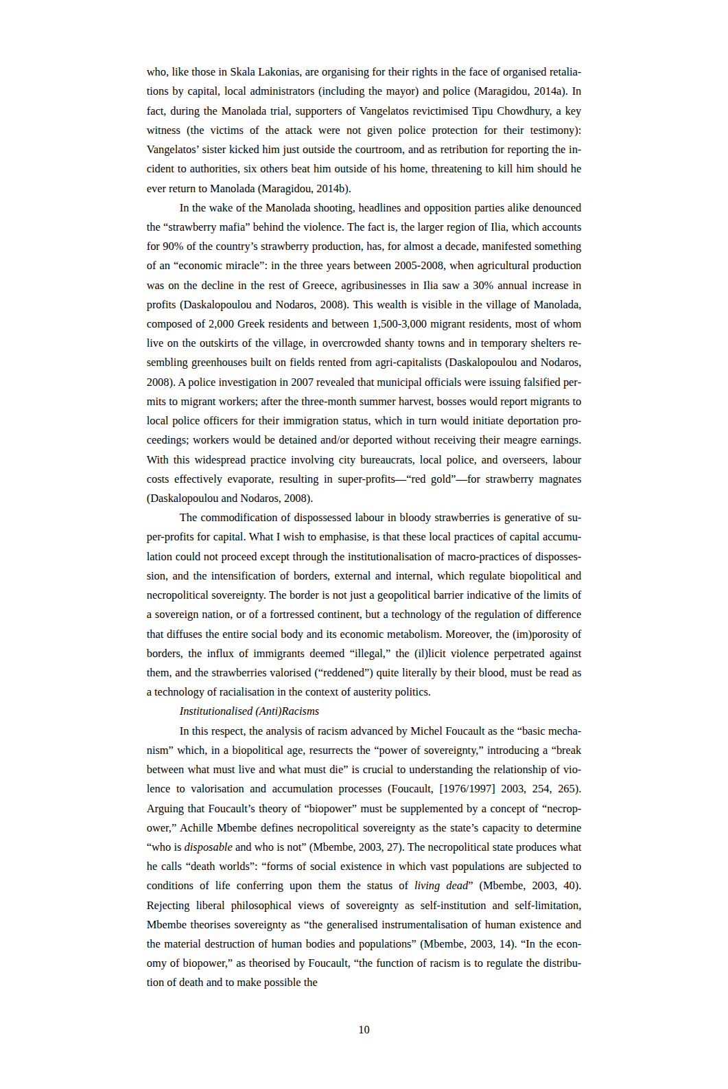who, like those in Skala Lakonias, are organising for their rights in the face of organised retaliations by capital, local administrators (including the mayor) and police (Maragidou, 2014a). In fact, during the Manolada trial, supporters of Vangelatos revictimised Tipu Chowdhury, a key witness (the victims of the attack were not given police protection for their testimony): Vangelatos’ sister kicked him just outside the courtroom, and as retribution for reporting the incident to authorities, six others beat him outside of his home, threatening to kill him should he ever return to Manolada (Maragidou, 2014b).
In the wake of the Manolada shooting, headlines and opposition parties alike denounced the “strawberry mafia” behind the violence. The fact is, the larger region of Ilia, which accounts for 90% of the country’s strawberry production, has, for almost a decade, manifested something of an “economic miracle”: in the three years between 2005-2008, when agricultural production was on the decline in the rest of Greece, agribusinesses in Ilia saw a 30% annual increase in profits (Daskalopoulou and Nodaros, 2008). This wealth is visible in the village of Manolada, composed of 2,000 Greek residents and between 1,500-3,000 migrant residents, most of whom live on the outskirts of the village, in overcrowded shanty towns and in temporary shelters resembling greenhouses built on fields rented from agri-capitalists (Daskalopoulou and Nodaros, 2008). A police investigation in 2007 revealed that municipal officials were issuing falsified permits to migrant workers; after the three-month summer harvest, bosses would report migrants to local police officers for their immigration status, which in turn would initiate deportation proceedings; workers would be detained and/or deported without receiving their meagre earnings. With this widespread practice involving city bureaucrats, local police, and overseers, labour costs effectively evaporate, resulting in super-profits—“red gold”—for strawberry magnates (Daskalopoulou and Nodaros, 2008).
The commodification of dispossessed labour in bloody strawberries is generative of super-profits for capital. What I wish to emphasise, is that these local practices of capital accumulation could not proceed except through the institutionalisation of macro-practices of dispossession, and the intensification of borders, external and internal, which regulate biopolitical and necropolitical sovereignty. The border is not just a geopolitical barrier indicative of the limits of a sovereign nation, or of a fortressed continent, but a technology of the regulation of difference that diffuses the entire social body and its economic metabolism. Moreover, the (im)porosity of borders, the influx of immigrants deemed “illegal,” the (il)licit violence perpetrated against them, and the strawberries valorised (“reddened”) quite literally by their blood, must be read as a technology of racialisation in the context of austerity politics.
Institutionalised (Anti)Racisms
In this respect, the analysis of racism advanced by Michel Foucault as the “basic mechanism” which, in a biopolitical age, resurrects the “power of sovereignty,” introducing a “break between what must live and what must die” is crucial to understanding the relationship of violence to valorisation and accumulation processes (Foucault, [1976/1997] 2003, 254, 265). Arguing that Foucault’s theory of “biopower” must be supplemented by a concept of “necropower,” Achille Mbembe defines necropolitical sovereignty as the state’s capacity to determine “who is disposable and who is not” (Mbembe, 2003, 27). The necropolitical state produces what he calls “death worlds”: “forms of social existence in which vast populations are subjected to conditions of life conferring upon them the status of living dead” (Mbembe, 2003, 40). Rejecting liberal philosophical views of sovereignty as self-institution and self-limitation, Mbembe theorises sovereignty as “the generalised instrumentalisation of human existence and the material destruction of human bodies and populations” (Mbembe, 2003, 14). “In the economy of biopower,” as theorised by Foucault, “the function of racism is to regulate the distribution of death and to make possible the
10